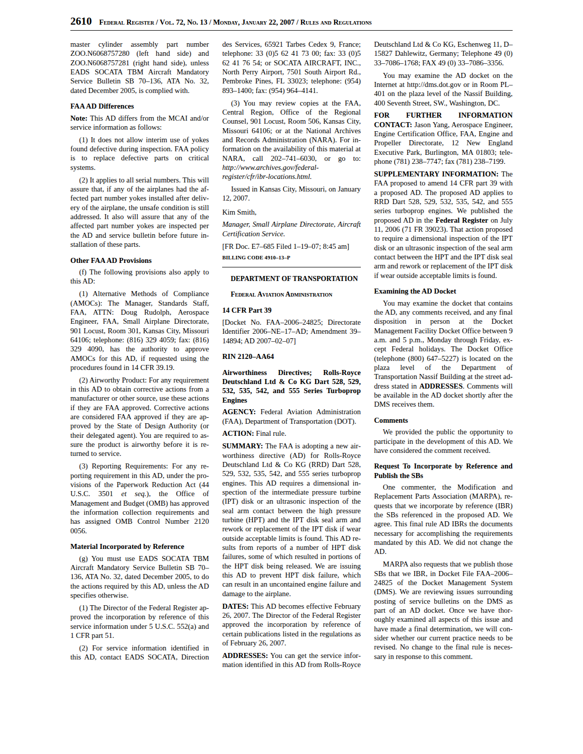2610 Federal Register / Vol. 72, No. 13 / Monday, January 22, 2007 / Rules and Regulations
master cylinder assembly part number ZOO.N6068757280 (left hand side) and ZOO.N6068757281 (right hand side), unless EADS SOCATA TBM Aircraft Mandatory Service Bulletin SB 70–136, ATA No. 32, dated December 2005, is complied with.
FAA AD Differences
Note: This AD differs from the MCAI and/or service information as follows:
(1) It does not allow interim use of yokes found defective during inspection. FAA policy is to replace defective parts on critical systems.
(2) It applies to all serial numbers. This will assure that, if any of the airplanes had the affected part number yokes installed after delivery of the airplane, the unsafe condition is still addressed. It also will assure that any of the affected part number yokes are inspected per the AD and service bulletin before future installation of these parts.
Other FAA AD Provisions
(f) The following provisions also apply to this AD:
(1) Alternative Methods of Compliance (AMOCs): The Manager, Standards Staff, FAA, ATTN: Doug Rudolph, Aerospace Engineer, FAA, Small Airplane Directorate, 901 Locust, Room 301, Kansas City, Missouri 64106; telephone: (816) 329 4059; fax: (816) 329 4090, has the authority to approve AMOCs for this AD, if requested using the procedures found in 14 CFR 39.19.
(2) Airworthy Product: For any requirement in this AD to obtain corrective actions from a manufacturer or other source, use these actions if they are FAA approved. Corrective actions are considered FAA approved if they are approved by the State of Design Authority (or their delegated agent). You are required to assure the product is airworthy before it is returned to service.
(3) Reporting Requirements: For any reporting requirement in this AD, under the provisions of the Paperwork Reduction Act (44 U.S.C. 3501 et seq.), the Office of Management and Budget (OMB) has approved the information collection requirements and has assigned OMB Control Number 2120 0056.
Material Incorporated by Reference
(g) You must use EADS SOCATA TBM Aircraft Mandatory Service Bulletin SB 70–136, ATA No. 32, dated December 2005, to do the actions required by this AD, unless the AD specifies otherwise.
(1) The Director of the Federal Register approved the incorporation by reference of this service information under 5 U.S.C. 552(a) and 1 CFR part 51.
(2) For service information identified in this AD, contact EADS SOCATA, Direction des Services, 65921 Tarbes Cedex 9, France; telephone: 33 (0)5 62 41 73 00; fax: 33 (0)5 62 41 76 54; or SOCATA AIRCRAFT, INC., North Perry Airport, 7501 South Airport Rd., Pembroke Pines, FL 33023; telephone: (954) 893–1400; fax: (954) 964–4141.
(3) You may review copies at the FAA, Central Region, Office of the Regional Counsel, 901 Locust, Room 506, Kansas City, Missouri 64106; or at the National Archives and Records Administration (NARA). For information on the availability of this material at NARA, call 202–741–6030, or go to: http://www.archives.gov/federal-register/cfr/ibr-locations.html.
Issued in Kansas City, Missouri, on January 12, 2007.
Kim Smith,
Manager, Small Airplane Directorate, Aircraft Certification Service.
[FR Doc. E7–685 Filed 1–19–07; 8:45 am]
BILLING CODE 4910–13–P
DEPARTMENT OF TRANSPORTATION
Federal Aviation Administration
14 CFR Part 39
[Docket No. FAA–2006–24825; Directorate Identifier 2006–NE–17–AD; Amendment 39–14894; AD 2007–02–07]
RIN 2120–AA64
Airworthiness Directives; Rolls-Royce Deutschland Ltd & Co KG Dart 528, 529, 532, 535, 542, and 555 Series Turboprop Engines
AGENCY: Federal Aviation Administration (FAA), Department of Transportation (DOT).
ACTION: Final rule.
SUMMARY: The FAA is adopting a new airworthiness directive (AD) for Rolls-Royce Deutschland Ltd & Co KG (RRD) Dart 528, 529, 532, 535, 542, and 555 series turboprop engines. This AD requires a dimensional inspection of the intermediate pressure turbine (IPT) disk or an ultrasonic inspection of the seal arm contact between the high pressure turbine (HPT) and the IPT disk seal arm and rework or replacement of the IPT disk if wear outside acceptable limits is found. This AD results from reports of a number of HPT disk failures, some of which resulted in portions of the HPT disk being released. We are issuing this AD to prevent HPT disk failure, which can result in an uncontained engine failure and damage to the airplane.
DATES: This AD becomes effective February 26, 2007. The Director of the Federal Register approved the incorporation by reference of certain publications listed in the regulations as of February 26, 2007.
ADDRESSES: You can get the service information identified in this AD from Rolls-Royce Deutschland Ltd & Co KG, Eschenweg 11, D–15827 Dahlewitz, Germany; Telephone 49 (0) 33–7086–1768; FAX 49 (0) 33–7086–3356.
You may examine the AD docket on the Internet at http://dms.dot.gov or in Room PL–401 on the plaza level of the Nassif Building, 400 Seventh Street, SW., Washington, DC.
FOR FURTHER INFORMATION CONTACT: Jason Yang, Aerospace Engineer, Engine Certification Office, FAA, Engine and Propeller Directorate, 12 New England Executive Park, Burlington, MA 01803; telephone (781) 238–7747; fax (781) 238–7199.
SUPPLEMENTARY INFORMATION: The FAA proposed to amend 14 CFR part 39 with a proposed AD. The proposed AD applies to RRD Dart 528, 529, 532, 535, 542, and 555 series turboprop engines. We published the proposed AD in the Federal Register on July 11, 2006 (71 FR 39023). That action proposed to require a dimensional inspection of the IPT disk or an ultrasonic inspection of the seal arm contact between the HPT and the IPT disk seal arm and rework or replacement of the IPT disk if wear outside acceptable limits is found.
Examining the AD Docket
You may examine the docket that contains the AD, any comments received, and any final disposition in person at the Docket Management Facility Docket Office between 9 a.m. and 5 p.m., Monday through Friday, except Federal holidays. The Docket Office (telephone (800) 647–5227) is located on the plaza level of the Department of Transportation Nassif Building at the street address stated in ADDRESSES. Comments will be available in the AD docket shortly after the DMS receives them.
Comments
We provided the public the opportunity to participate in the development of this AD. We have considered the comment received.
Request To Incorporate by Reference and Publish the SBs
One commenter, the Modification and Replacement Parts Association (MARPA), requests that we incorporate by reference (IBR) the SBs referenced in the proposed AD. We agree. This final rule AD IBRs the documents necessary for accomplishing the requirements mandated by this AD. We did not change the AD.
MARPA also requests that we publish those SBs that we IBR, in Docket File FAA–2006–24825 of the Docket Management System (DMS). We are reviewing issues surrounding posting of service bulletins on the DMS as part of an AD docket. Once we have thoroughly examined all aspects of this issue and have made a final determination, we will consider whether our current practice needs to be revised. No change to the final rule is necessary in response to this comment.